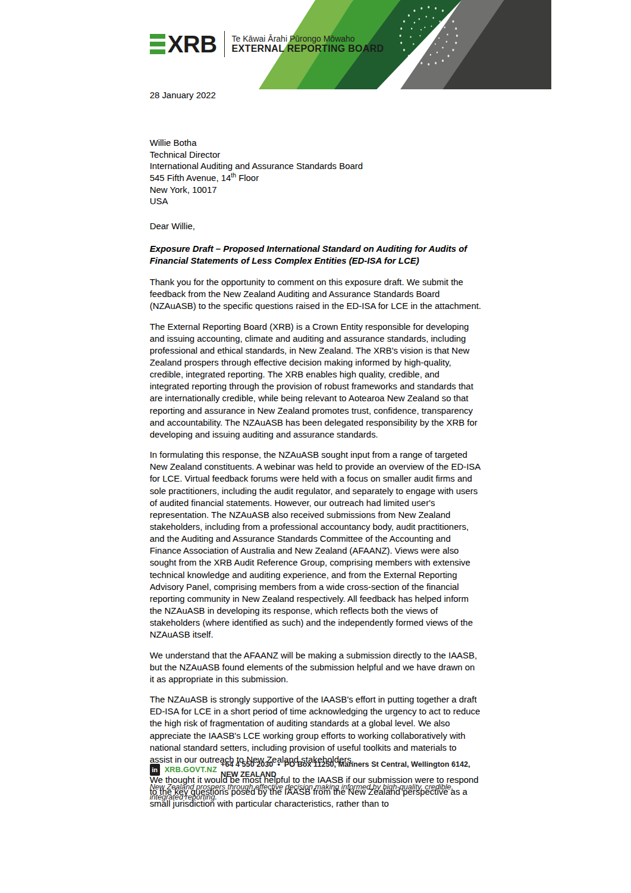XRB
Te Kāwai Ārahi Pūrongo Mōwaho
EXTERNAL REPORTING BOARD
28 January 2022
Willie Botha
Technical Director
International Auditing and Assurance Standards Board
545 Fifth Avenue, 14th Floor
New York, 10017
USA
Dear Willie,
Exposure Draft – Proposed International Standard on Auditing for Audits of Financial Statements of Less Complex Entities (ED-ISA for LCE)
Thank you for the opportunity to comment on this exposure draft. We submit the feedback from the New Zealand Auditing and Assurance Standards Board (NZAuASB) to the specific questions raised in the ED-ISA for LCE in the attachment.
The External Reporting Board (XRB) is a Crown Entity responsible for developing and issuing accounting, climate and auditing and assurance standards, including professional and ethical standards, in New Zealand. The XRB's vision is that New Zealand prospers through effective decision making informed by high-quality, credible, integrated reporting. The XRB enables high quality, credible, and integrated reporting through the provision of robust frameworks and standards that are internationally credible, while being relevant to Aotearoa New Zealand so that reporting and assurance in New Zealand promotes trust, confidence, transparency and accountability. The NZAuASB has been delegated responsibility by the XRB for developing and issuing auditing and assurance standards.
In formulating this response, the NZAuASB sought input from a range of targeted New Zealand constituents. A webinar was held to provide an overview of the ED-ISA for LCE. Virtual feedback forums were held with a focus on smaller audit firms and sole practitioners, including the audit regulator, and separately to engage with users of audited financial statements. However, our outreach had limited user's representation. The NZAuASB also received submissions from New Zealand stakeholders, including from a professional accountancy body, audit practitioners, and the Auditing and Assurance Standards Committee of the Accounting and Finance Association of Australia and New Zealand (AFAANZ). Views were also sought from the XRB Audit Reference Group, comprising members with extensive technical knowledge and auditing experience, and from the External Reporting Advisory Panel, comprising members from a wide cross-section of the financial reporting community in New Zealand respectively. All feedback has helped inform the NZAuASB in developing its response, which reflects both the views of stakeholders (where identified as such) and the independently formed views of the NZAuASB itself.
We understand that the AFAANZ will be making a submission directly to the IAASB, but the NZAuASB found elements of the submission helpful and we have drawn on it as appropriate in this submission.
The NZAuASB is strongly supportive of the IAASB's effort in putting together a draft ED-ISA for LCE in a short period of time acknowledging the urgency to act to reduce the high risk of fragmentation of auditing standards at a global level. We also appreciate the IAASB's LCE working group efforts to working collaboratively with national standard setters, including provision of useful toolkits and materials to assist in our outreach to New Zealand stakeholders.
We thought it would be most helpful to the IAASB if our submission were to respond to the key questions posed by the IAASB from the New Zealand perspective as a small jurisdiction with particular characteristics, rather than to
in XRB.GOVT.NZ +64 4 550 2030 • PO Box 11250, Manners St Central, Wellington 6142, NEW ZEALAND
New Zealand prospers through effective decision making informed by high-quality, credible, integrated reporting.